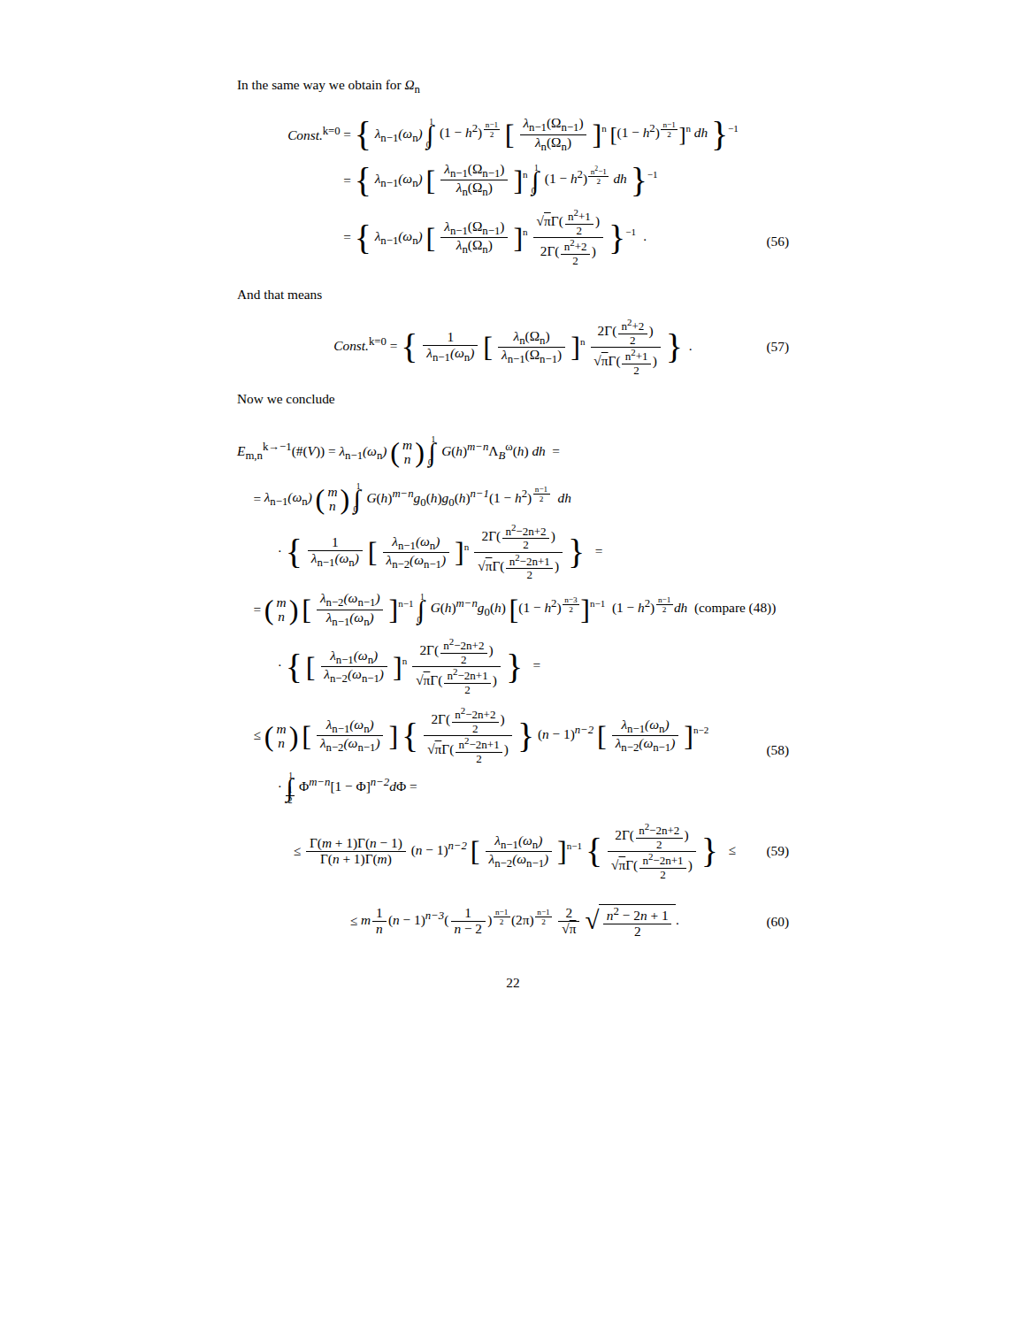In the same way we obtain for Ωn
| Const. k=0 | = | { λ n−1 (ω n ) 1 ∫ 0 (1 − h 2 ) n−1 2 [ λ n−1 (Ω n−1 ) λ n (Ω n ) ] n [ (1 − h 2 ) n−1 2 ] n dh } −1 |
| | = | { λ n−1 (ω n ) [ λ n−1 (Ω n−1 ) λ n (Ω n ) ] n 1 ∫ 0 (1 − h 2 ) n 2 −1 2 dh } −1 |
| | = | { λ n−1 (ω n ) [ λ n−1 (Ω n−1 ) λ n (Ω n ) ] n √ π Γ( n 2 +1 2 ) 2Γ( n 2 +2 2 ) } −1 . |
(56)
And that means
Const.k=0 = { 1 λn−1(ωn) [ λn(Ωn) λn−1(Ωn−1) ]n 2Γ(n2+22)√π Γ(n2+12) } . (57)
Now we conclude
Em,nk→−1(#(V)) = λn−1(ωn) (mn) 1∫0 G(h)m−nΛBω(h) dh =
| | = | λ n−1 (ω n ) ( m n ) 1 ∫ 0 G ( h ) m−n g 0 ( h ) g 0 ( h ) n−1 (1 − h 2 ) n−1 2 dh |
| | | · { 1 λ n−1 (ω n ) [ λ n−1 (ω n ) λ n−2 (ω n−1 ) ] n 2Γ( n 2 −2n+2 2 ) √ π Γ( n 2 −2n+1 2 ) } = |
| | = | ( m n ) [ λ n−2 (ω n−1 ) λ n−1 (ω n ) ] n−1 1 ∫ 0 G ( h ) m−n g 0 ( h ) [ (1 − h 2 ) n−3 2 ] n−1 (1 − h 2 ) n−1 2 dh (compare (48)) |
| | | · { [ λ n−1 (ω n ) λ n−2 (ω n−1 ) ] n 2Γ( n 2 −2n+2 2 ) √ π Γ( n 2 −2n+1 2 ) } = |
| | ≤ | ( m n ) [ λ n−1 (ω n ) λ n−2 (ω n−1 ) ] { 2Γ( n 2 −2n+2 2 ) √ π Γ( n 2 −2n+1 2 ) } ( n − 1) n−2 [ λ n−1 (ω n ) λ n−2 (ω n−1 ) ] n−2 |
| | | · 1 ∫ 1 2 Φ m−n [1 − Φ] n−2 d Φ = |
(58)
| | ≤ | Γ( m + 1)Γ( n − 1) Γ( n + 1)Γ( m ) ( n − 1) n−2 [ λ n−1 (ω n ) λ n−2 (ω n−1 ) ] n−1 { 2Γ( n 2 −2n+2 2 ) √ π Γ( n 2 −2n+1 2 ) } ≤ |
(59)
| | ≤ | m 1 n ( n − 1) n−3 ( 1 n − 2 ) n−1 2 (2π) n−1 2 2 √ π √ n 2 − 2 n + 1 2 . |
(60)
22